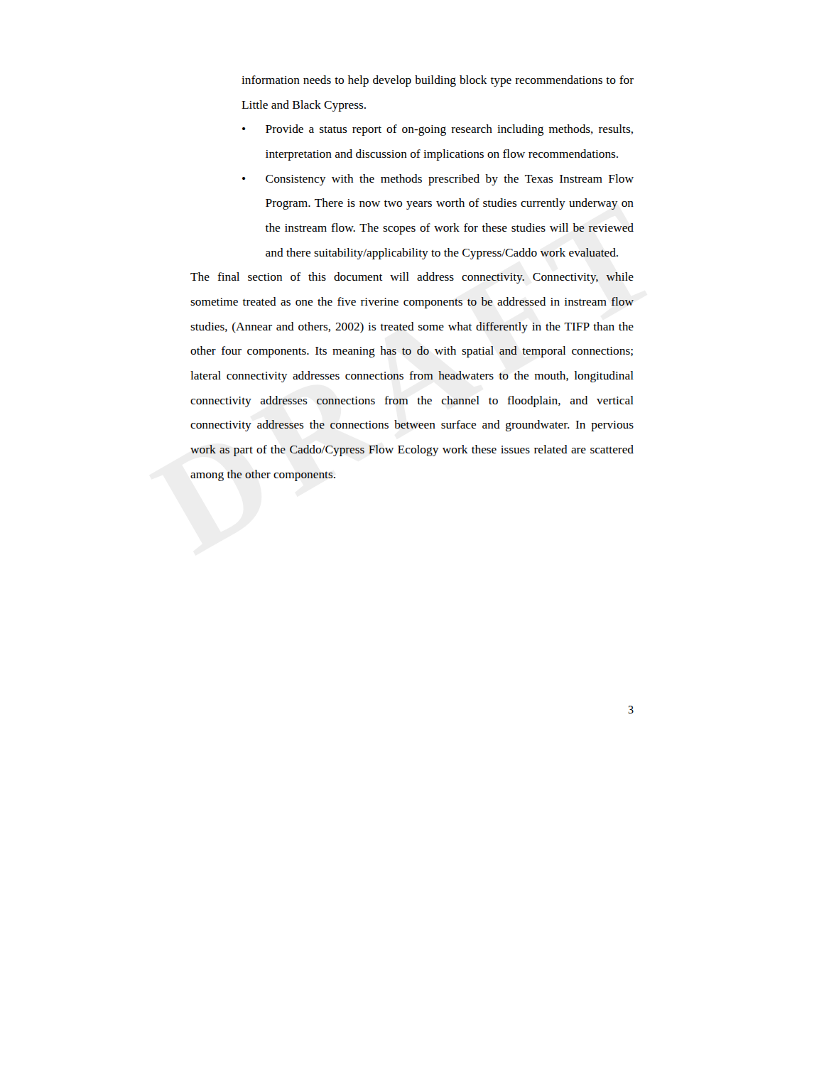DRAFT
information needs to help develop building block type recommendations to for Little and Black Cypress.
Provide a status report of on-going research including methods, results, interpretation and discussion of implications on flow recommendations.
Consistency with the methods prescribed by the Texas Instream Flow Program. There is now two years worth of studies currently underway on the instream flow. The scopes of work for these studies will be reviewed and there suitability/applicability to the Cypress/Caddo work evaluated.
The final section of this document will address connectivity. Connectivity, while sometime treated as one the five riverine components to be addressed in instream flow studies, (Annear and others, 2002) is treated some what differently in the TIFP than the other four components. Its meaning has to do with spatial and temporal connections; lateral connectivity addresses connections from headwaters to the mouth, longitudinal connectivity addresses connections from the channel to floodplain, and vertical connectivity addresses the connections between surface and groundwater. In pervious work as part of the Caddo/Cypress Flow Ecology work these issues related are scattered among the other components.
3